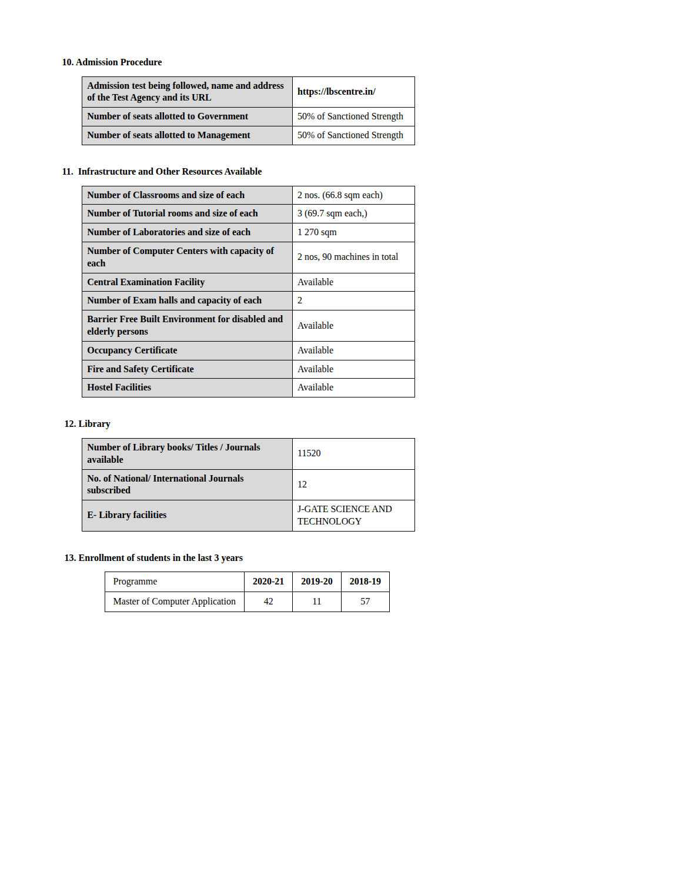10. Admission Procedure
| Admission test being followed, name and address of the Test Agency and its URL | https://lbscentre.in/ |
| Number of seats allotted to Government | 50% of Sanctioned Strength |
| Number of seats allotted to Management | 50% of Sanctioned Strength |
11. Infrastructure and Other Resources Available
| Number of Classrooms and size of each | 2 nos. (66.8 sqm each) |
| Number of Tutorial rooms and size of each | 3 (69.7 sqm each,) |
| Number of Laboratories and size of each | 1 270 sqm |
| Number of Computer Centers with capacity of each | 2 nos, 90 machines in total |
| Central Examination Facility | Available |
| Number of Exam halls and capacity of each | 2 |
| Barrier Free Built Environment for disabled and elderly persons | Available |
| Occupancy Certificate | Available |
| Fire and Safety Certificate | Available |
| Hostel Facilities | Available |
12. Library
| Number of Library books/ Titles / Journals available | 11520 |
| No. of National/ International Journals subscribed | 12 |
| E- Library facilities | J-GATE SCIENCE AND TECHNOLOGY |
13. Enrollment of students in the last 3 years
| Programme | 2020-21 | 2019-20 | 2018-19 |
| Master of Computer Application | 42 | 11 | 57 |